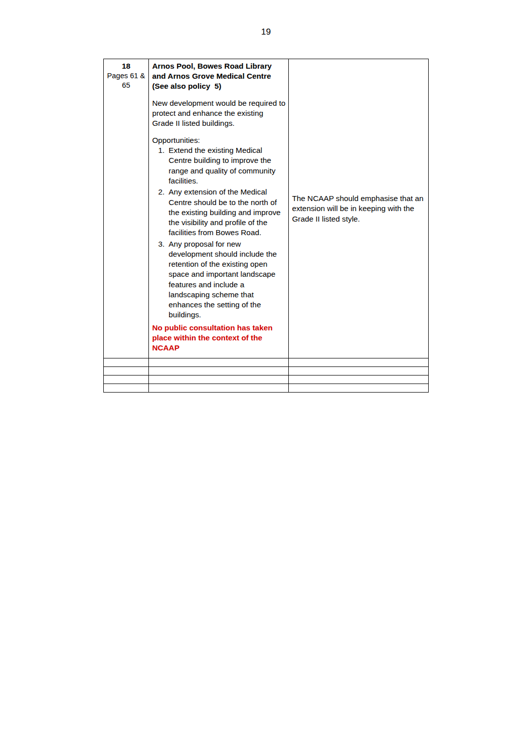19
| 18 Pages 61 & 65 | Arnos Pool, Bowes Road Library and Arnos Grove Medical Centre (See also policy 5) New development would be required to protect and enhance the existing Grade II listed buildings. Opportunities: Extend the existing Medical Centre building to improve the range and quality of community facilities. Any extension of the Medical Centre should be to the north of the existing building and improve the visibility and profile of the facilities from Bowes Road. Any proposal for new development should include the retention of the existing open space and important landscape features and include a landscaping scheme that enhances the setting of the buildings. No public consultation has taken place within the context of the NCAAP | The NCAAP should emphasise that an extension will be in keeping with the Grade II listed style. |